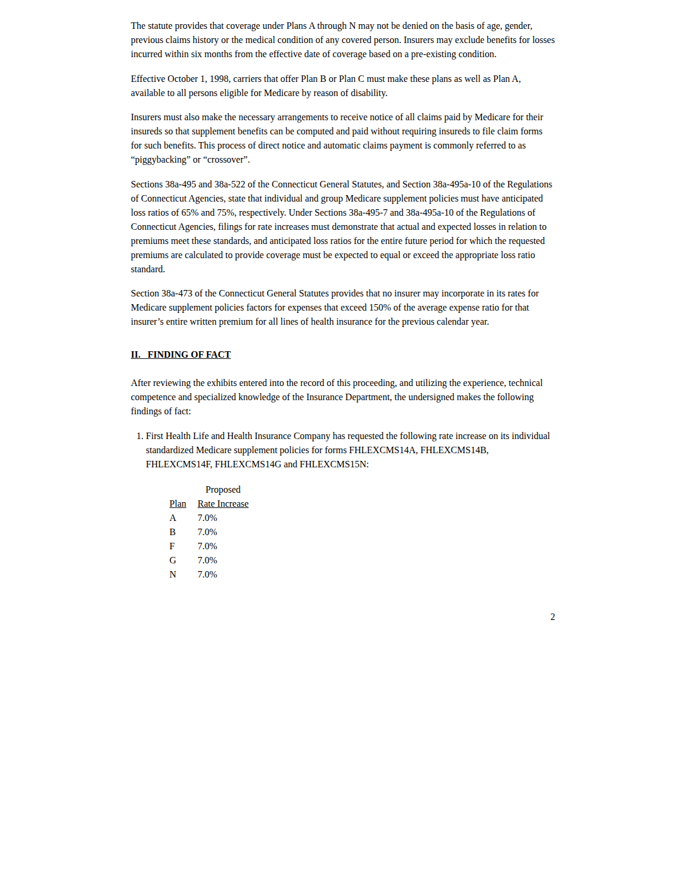The statute provides that coverage under Plans A through N may not be denied on the basis of age, gender, previous claims history or the medical condition of any covered person. Insurers may exclude benefits for losses incurred within six months from the effective date of coverage based on a pre-existing condition.
Effective October 1, 1998, carriers that offer Plan B or Plan C must make these plans as well as Plan A, available to all persons eligible for Medicare by reason of disability.
Insurers must also make the necessary arrangements to receive notice of all claims paid by Medicare for their insureds so that supplement benefits can be computed and paid without requiring insureds to file claim forms for such benefits. This process of direct notice and automatic claims payment is commonly referred to as “piggybacking” or “crossover”.
Sections 38a-495 and 38a-522 of the Connecticut General Statutes, and Section 38a-495a-10 of the Regulations of Connecticut Agencies, state that individual and group Medicare supplement policies must have anticipated loss ratios of 65% and 75%, respectively. Under Sections 38a-495-7 and 38a-495a-10 of the Regulations of Connecticut Agencies, filings for rate increases must demonstrate that actual and expected losses in relation to premiums meet these standards, and anticipated loss ratios for the entire future period for which the requested premiums are calculated to provide coverage must be expected to equal or exceed the appropriate loss ratio standard.
Section 38a-473 of the Connecticut General Statutes provides that no insurer may incorporate in its rates for Medicare supplement policies factors for expenses that exceed 150% of the average expense ratio for that insurer’s entire written premium for all lines of health insurance for the previous calendar year.
II. FINDING OF FACT
After reviewing the exhibits entered into the record of this proceeding, and utilizing the experience, technical competence and specialized knowledge of the Insurance Department, the undersigned makes the following findings of fact:
First Health Life and Health Insurance Company has requested the following rate increase on its individual standardized Medicare supplement policies for forms FHLEXCMS14A, FHLEXCMS14B, FHLEXCMS14F, FHLEXCMS14G and FHLEXCMS15N:
| | Proposed |
| --- | --- |
| Plan | Rate Increase |
| A | 7.0% |
| B | 7.0% |
| F | 7.0% |
| G | 7.0% |
| N | 7.0% |
2